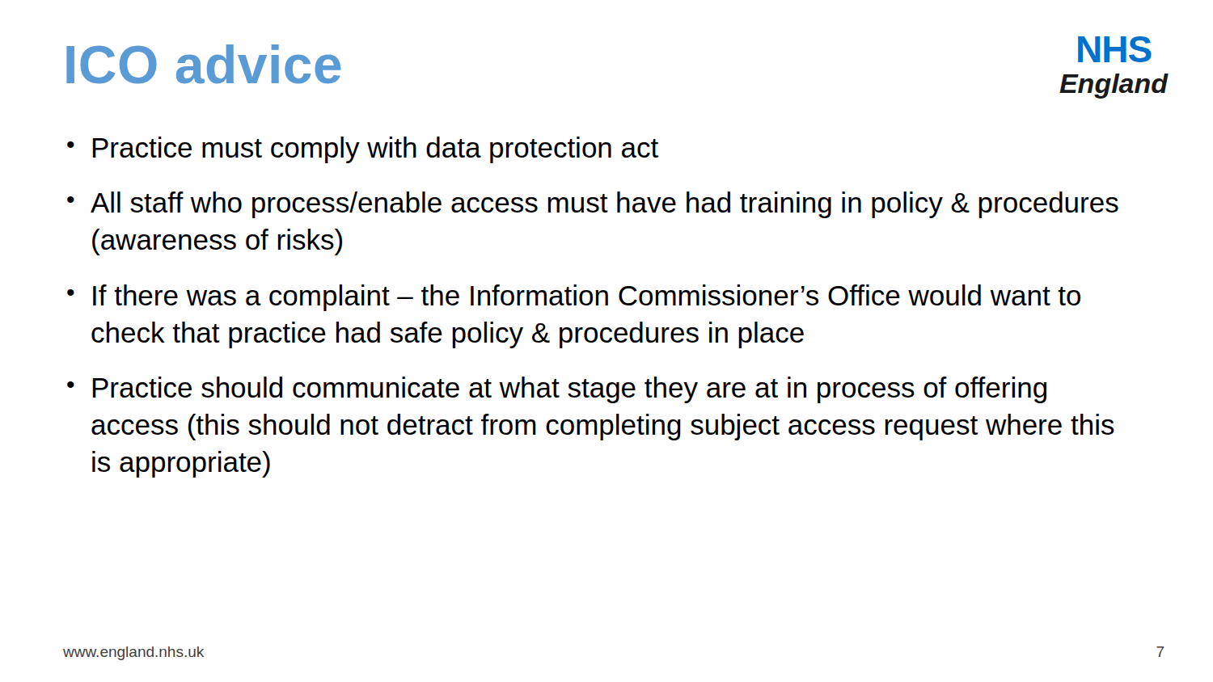NHS England
ICO advice
Practice must comply with data protection act
All staff who process/enable access must have had training in policy & procedures (awareness of risks)
If there was a complaint – the Information Commissioner’s Office would want to check that practice had safe policy & procedures in place
Practice should communicate at what stage they are at in process of offering access (this should not detract from completing subject access request where this is appropriate)
www.england.nhs.uk
7